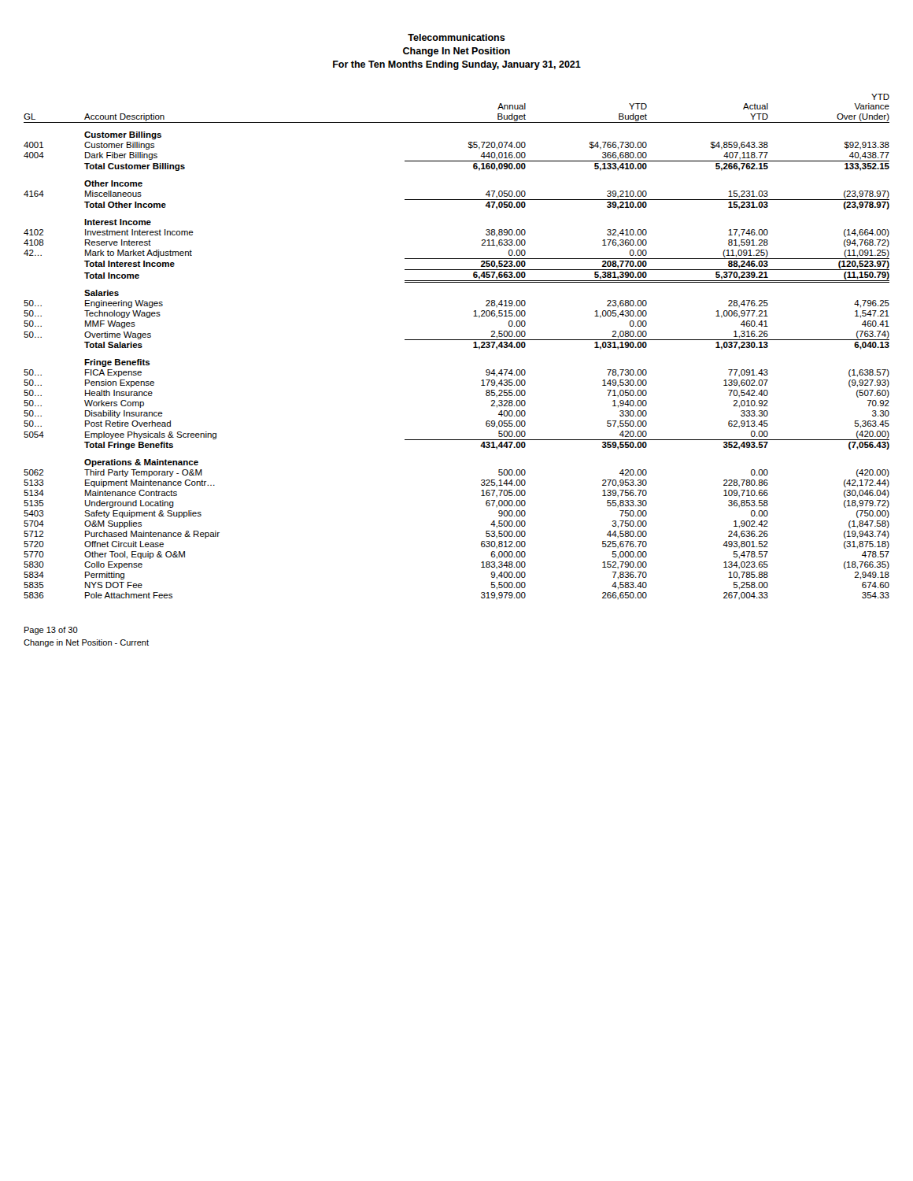Telecommunications
Change In Net Position
For the Ten Months Ending Sunday, January 31, 2021
| | | Annual | YTD | Actual | YTD Variance |
| --- | --- | --- | --- | --- | --- |
| GL | Account Description | Budget | Budget | YTD | Over (Under) |
| | Customer Billings | | | | |
| 4001 | Customer Billings | $5,720,074.00 | $4,766,730.00 | $4,859,643.38 | $92,913.38 |
| 4004 | Dark Fiber Billings | 440,016.00 | 366,680.00 | 407,118.77 | 40,438.77 |
| | Total Customer Billings | 6,160,090.00 | 5,133,410.00 | 5,266,762.15 | 133,352.15 |
| | Other Income | | | | |
| 4164 | Miscellaneous | 47,050.00 | 39,210.00 | 15,231.03 | (23,978.97) |
| | Total Other Income | 47,050.00 | 39,210.00 | 15,231.03 | (23,978.97) |
| | Interest Income | | | | |
| 4102 | Investment Interest Income | 38,890.00 | 32,410.00 | 17,746.00 | (14,664.00) |
| 4108 | Reserve Interest | 211,633.00 | 176,360.00 | 81,591.28 | (94,768.72) |
| 42… | Mark to Market Adjustment | 0.00 | 0.00 | (11,091.25) | (11,091.25) |
| | Total Interest Income | 250,523.00 | 208,770.00 | 88,246.03 | (120,523.97) |
| | Total Income | 6,457,663.00 | 5,381,390.00 | 5,370,239.21 | (11,150.79) |
| | Salaries | | | | |
| 50… | Engineering Wages | 28,419.00 | 23,680.00 | 28,476.25 | 4,796.25 |
| 50… | Technology Wages | 1,206,515.00 | 1,005,430.00 | 1,006,977.21 | 1,547.21 |
| 50… | MMF Wages | 0.00 | 0.00 | 460.41 | 460.41 |
| 50… | Overtime Wages | 2,500.00 | 2,080.00 | 1,316.26 | (763.74) |
| | Total Salaries | 1,237,434.00 | 1,031,190.00 | 1,037,230.13 | 6,040.13 |
| | Fringe Benefits | | | | |
| 50… | FICA Expense | 94,474.00 | 78,730.00 | 77,091.43 | (1,638.57) |
| 50… | Pension Expense | 179,435.00 | 149,530.00 | 139,602.07 | (9,927.93) |
| 50… | Health Insurance | 85,255.00 | 71,050.00 | 70,542.40 | (507.60) |
| 50… | Workers Comp | 2,328.00 | 1,940.00 | 2,010.92 | 70.92 |
| 50… | Disability Insurance | 400.00 | 330.00 | 333.30 | 3.30 |
| 50… | Post Retire Overhead | 69,055.00 | 57,550.00 | 62,913.45 | 5,363.45 |
| 5054 | Employee Physicals & Screening | 500.00 | 420.00 | 0.00 | (420.00) |
| | Total Fringe Benefits | 431,447.00 | 359,550.00 | 352,493.57 | (7,056.43) |
| | Operations & Maintenance | | | | |
| 5062 | Third Party Temporary - O&M | 500.00 | 420.00 | 0.00 | (420.00) |
| 5133 | Equipment Maintenance Contr… | 325,144.00 | 270,953.30 | 228,780.86 | (42,172.44) |
| 5134 | Maintenance Contracts | 167,705.00 | 139,756.70 | 109,710.66 | (30,046.04) |
| 5135 | Underground Locating | 67,000.00 | 55,833.30 | 36,853.58 | (18,979.72) |
| 5403 | Safety Equipment & Supplies | 900.00 | 750.00 | 0.00 | (750.00) |
| 5704 | O&M Supplies | 4,500.00 | 3,750.00 | 1,902.42 | (1,847.58) |
| 5712 | Purchased Maintenance & Repair | 53,500.00 | 44,580.00 | 24,636.26 | (19,943.74) |
| 5720 | Offnet Circuit Lease | 630,812.00 | 525,676.70 | 493,801.52 | (31,875.18) |
| 5770 | Other Tool, Equip & O&M | 6,000.00 | 5,000.00 | 5,478.57 | 478.57 |
| 5830 | Collo Expense | 183,348.00 | 152,790.00 | 134,023.65 | (18,766.35) |
| 5834 | Permitting | 9,400.00 | 7,836.70 | 10,785.88 | 2,949.18 |
| 5835 | NYS DOT Fee | 5,500.00 | 4,583.40 | 5,258.00 | 674.60 |
| 5836 | Pole Attachment Fees | 319,979.00 | 266,650.00 | 267,004.33 | 354.33 |
Page 13 of 30
Change in Net Position - Current